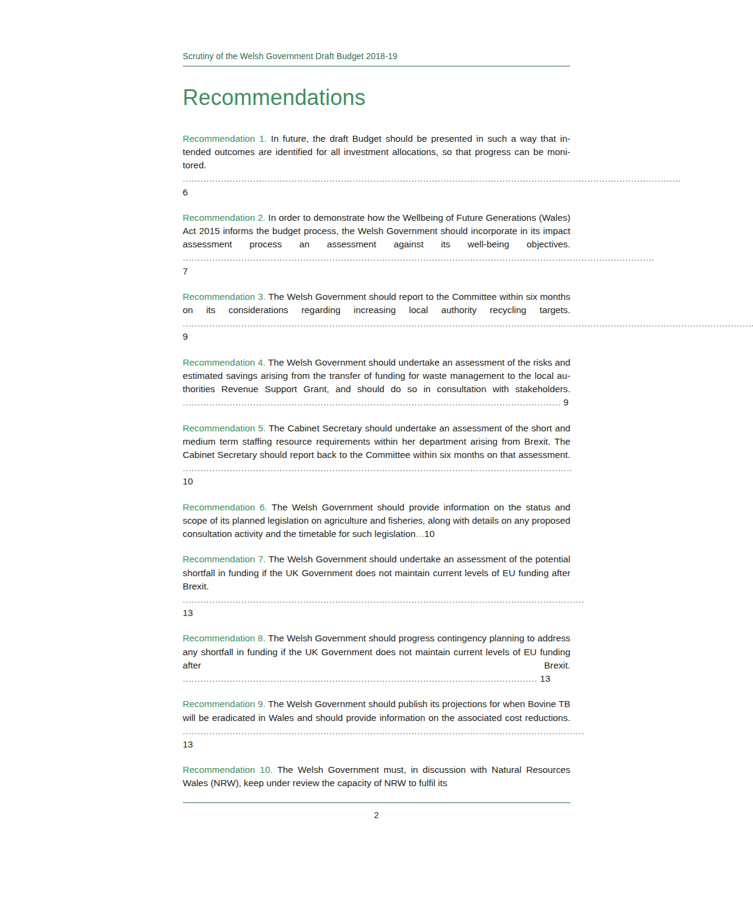Scrutiny of the Welsh Government Draft Budget 2018-19
Recommendations
Recommendation 1. In future, the draft Budget should be presented in such a way that intended outcomes are identified for all investment allocations, so that progress can be monitored. .......................................................................................................................................................................... 6
Recommendation 2. In order to demonstrate how the Wellbeing of Future Generations (Wales) Act 2015 informs the budget process, the Welsh Government should incorporate in its impact assessment process an assessment against its well-being objectives. ................................................................................................................................................................. 7
Recommendation 3. The Welsh Government should report to the Committee within six months on its considerations regarding increasing local authority recycling targets. ......................................................................................................................................................................................................... 9
Recommendation 4. The Welsh Government should undertake an assessment of the risks and estimated savings arising from the transfer of funding for waste management to the local authorities Revenue Support Grant, and should do so in consultation with stakeholders. ................................................................................................................................. 9
Recommendation 5. The Cabinet Secretary should undertake an assessment of the short and medium term staffing resource requirements within her department arising from Brexit. The Cabinet Secretary should report back to the Committee within six months on that assessment. ..................................................................................................................................... 10
Recommendation 6. The Welsh Government should provide information on the status and scope of its planned legislation on agriculture and fisheries, along with details on any proposed consultation activity and the timetable for such legislation... 10
Recommendation 7. The Welsh Government should undertake an assessment of the potential shortfall in funding if the UK Government does not maintain current levels of EU funding after Brexit. ......................................................................................................................................... 13
Recommendation 8. The Welsh Government should progress contingency planning to address any shortfall in funding if the UK Government does not maintain current levels of EU funding after Brexit. ......................................................................................................................... 13
Recommendation 9. The Welsh Government should publish its projections for when Bovine TB will be eradicated in Wales and should provide information on the associated cost reductions. ......................................................................................................................................... 13
Recommendation 10. The Welsh Government must, in discussion with Natural Resources Wales (NRW), keep under review the capacity of NRW to fulfil its
2